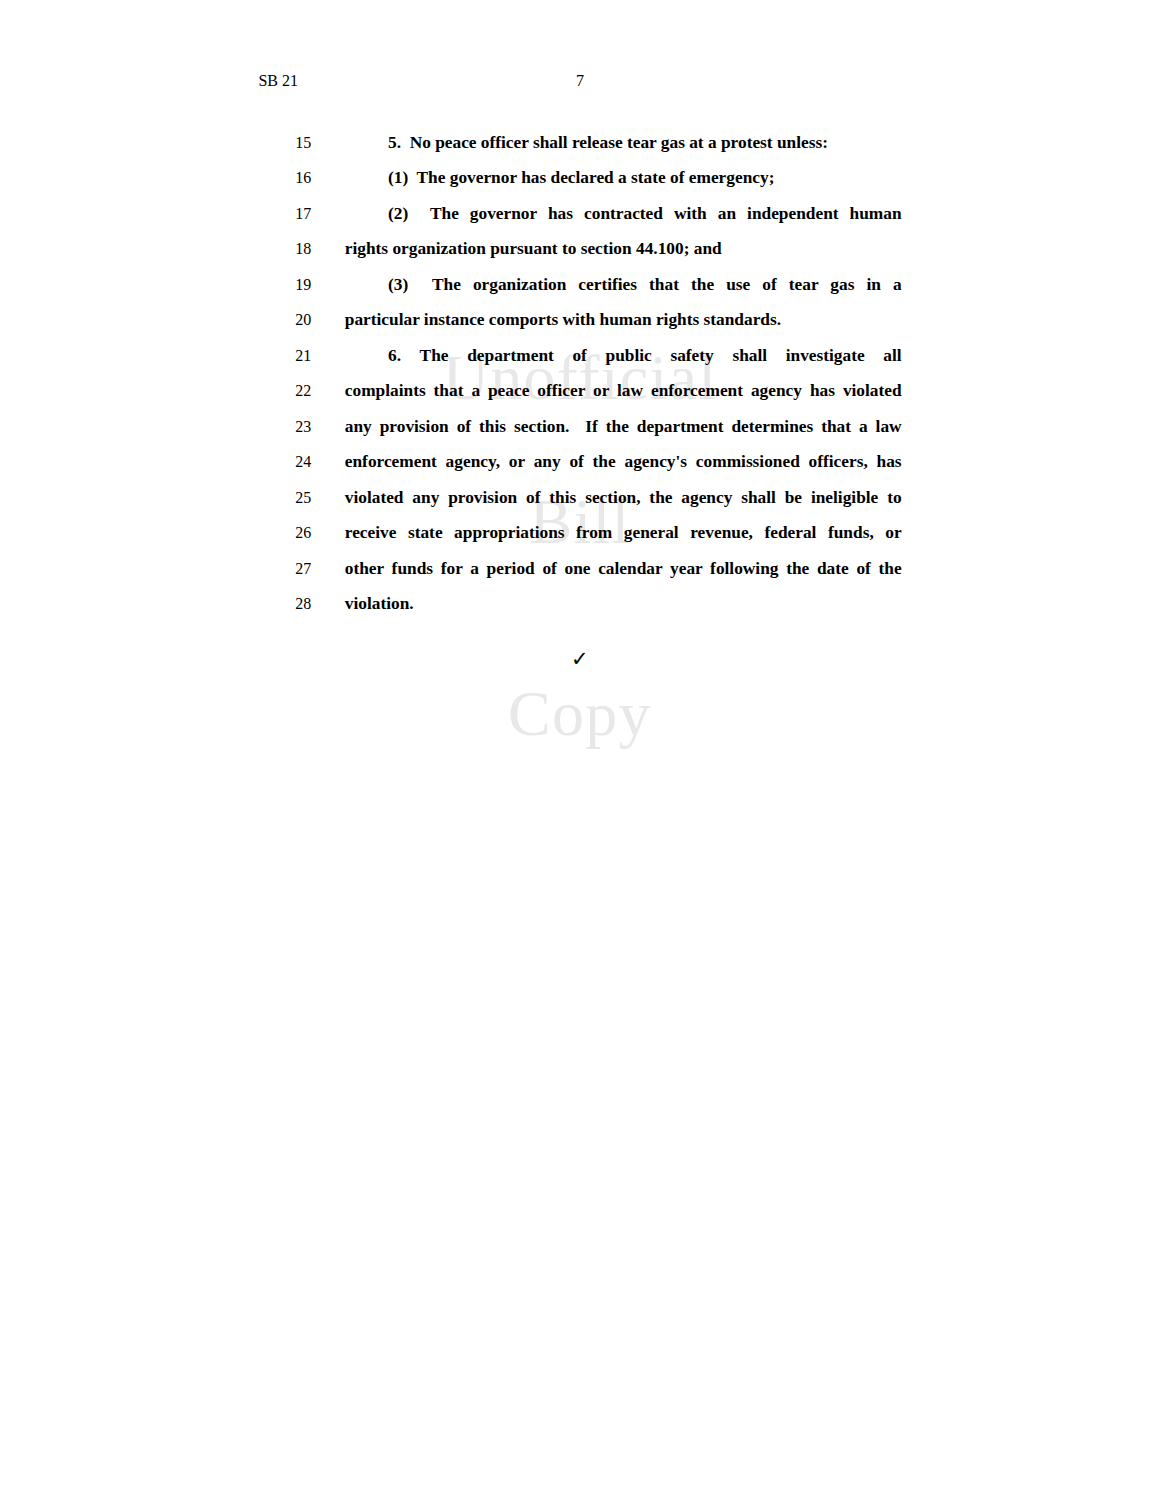SB 21 7
Unofficial
Bill
Copy
15 5. No peace officer shall release tear gas at a protest unless:
16 (1) The governor has declared a state of emergency;
17 (2) The governor has contracted with an independent human
18 rights organization pursuant to section 44.100; and
19 (3) The organization certifies that the use of tear gas in a
20 particular instance comports with human rights standards.
21 6. The department of public safety shall investigate all
22 complaints that a peace officer or law enforcement agency has violated
23 any provision of this section. If the department determines that a law
24 enforcement agency, or any of the agency's commissioned officers, has
25 violated any provision of this section, the agency shall be ineligible to
26 receive state appropriations from general revenue, federal funds, or
27 other funds for a period of one calendar year following the date of the
28 violation.
✓